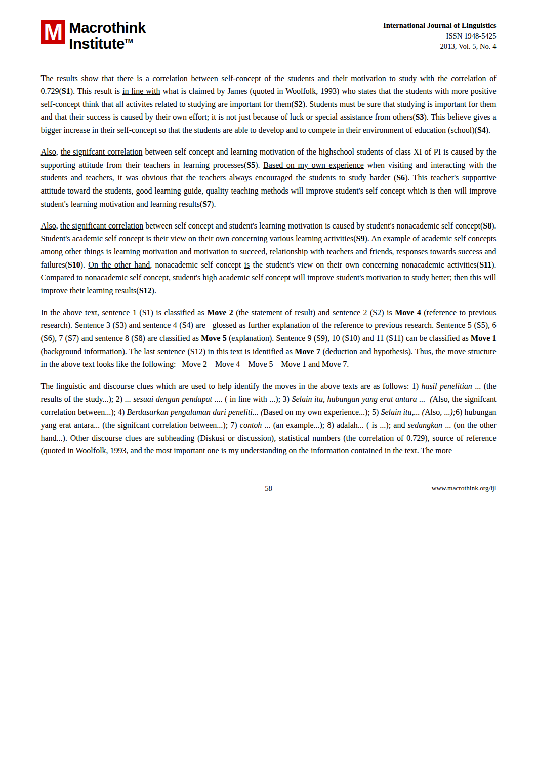M
Macrothink
InstituteTM
International Journal of Linguistics
ISSN 1948-5425
2013, Vol. 5, No. 4
The results show that there is a correlation between self-concept of the students and their motivation to study with the correlation of 0.729(S1). This result is in line with what is claimed by James (quoted in Woolfolk, 1993) who states that the students with more positive self-concept think that all activites related to studying are important for them(S2). Students must be sure that studying is important for them and that their success is caused by their own effort; it is not just because of luck or special assistance from others(S3). This believe gives a bigger increase in their self-concept so that the students are able to develop and to compete in their environment of education (school)(S4).
Also, the signifcant correlation between self concept and learning motivation of the highschool students of class XI of PI is caused by the supporting attitude from their teachers in learning processes(S5). Based on my own experience when visiting and interacting with the students and teachers, it was obvious that the teachers always encouraged the students to study harder (S6). This teacher's supportive attitude toward the students, good learning guide, quality teaching methods will improve student's self concept which is then will improve student's learning motivation and learning results(S7).
Also, the significant correlation between self concept and student's learning motivation is caused by student's nonacademic self concept(S8). Student's academic self concept is their view on their own concerning various learning activities(S9). An example of academic self concepts among other things is learning motivation and motivation to succeed, relationship with teachers and friends, responses towards success and failures(S10). On the other hand, nonacademic self concept is the student's view on their own concerning nonacademic activities(S11). Compared to nonacademic self concept, student's high academic self concept will improve student's motivation to study better; then this will improve their learning results(S12).
In the above text, sentence 1 (S1) is classified as Move 2 (the statement of result) and sentence 2 (S2) is Move 4 (reference to previous research). Sentence 3 (S3) and sentence 4 (S4) are glossed as further explanation of the reference to previous research. Sentence 5 (S5), 6 (S6), 7 (S7) and sentence 8 (S8) are classified as Move 5 (explanation). Sentence 9 (S9), 10 (S10) and 11 (S11) can be classified as Move 1 (background information). The last sentence (S12) in this text is identified as Move 7 (deduction and hypothesis). Thus, the move structure in the above text looks like the following: Move 2 – Move 4 – Move 5 – Move 1 and Move 7.
The linguistic and discourse clues which are used to help identify the moves in the above texts are as follows: 1) hasil penelitian ... (the results of the study...); 2) ... sesuai dengan pendapat .... ( in line with ...); 3) Selain itu, hubungan yang erat antara ... (Also, the signifcant correlation between...); 4) Berdasarkan pengalaman dari peneliti... (Based on my own experience...); 5) Selain itu,... (Also, ...); 6) hubungan yang erat antara... (the signifcant correlation between...); 7) contoh ... (an example...); 8) adalah... ( is ...); and sedangkan ... (on the other hand...). Other discourse clues are subheading (Diskusi or discussion), statistical numbers (the correlation of 0.729), source of reference (quoted in Woolfolk, 1993, and the most important one is my understanding on the information contained in the text. The more
58 www.macrothink.org/ijl